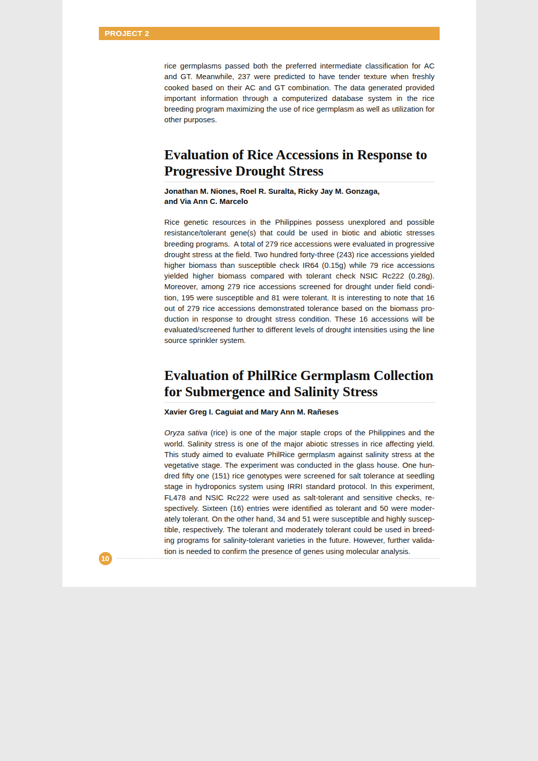PROJECT 2
rice germplasms passed both the preferred intermediate classification for AC and GT. Meanwhile, 237 were predicted to have tender texture when freshly cooked based on their AC and GT combination. The data generated provided important information through a computerized database system in the rice breeding program maximizing the use of rice germplasm as well as utilization for other purposes.
Evaluation of Rice Accessions in Response to Progressive Drought Stress
Jonathan M. Niones, Roel R. Suralta, Ricky Jay M. Gonzaga,
and Via Ann C. Marcelo
Rice genetic resources in the Philippines possess unexplored and possible resistance/tolerant gene(s) that could be used in biotic and abiotic stresses breeding programs. A total of 279 rice accessions were evaluated in progressive drought stress at the field. Two hundred forty-three (243) rice accessions yielded higher biomass than susceptible check IR64 (0.15g) while 79 rice accessions yielded higher biomass compared with tolerant check NSIC Rc222 (0.28g). Moreover, among 279 rice accessions screened for drought under field condition, 195 were susceptible and 81 were tolerant. It is interesting to note that 16 out of 279 rice accessions demonstrated tolerance based on the biomass production in response to drought stress condition. These 16 accessions will be evaluated/screened further to different levels of drought intensities using the line source sprinkler system.
Evaluation of PhilRice Germplasm Collection for Submergence and Salinity Stress
Xavier Greg I. Caguiat and Mary Ann M. Rañeses
Oryza sativa (rice) is one of the major staple crops of the Philippines and the world. Salinity stress is one of the major abiotic stresses in rice affecting yield. This study aimed to evaluate PhilRice germplasm against salinity stress at the vegetative stage. The experiment was conducted in the glass house. One hundred fifty one (151) rice genotypes were screened for salt tolerance at seedling stage in hydroponics system using IRRI standard protocol. In this experiment, FL478 and NSIC Rc222 were used as salt-tolerant and sensitive checks, respectively. Sixteen (16) entries were identified as tolerant and 50 were moderately tolerant. On the other hand, 34 and 51 were susceptible and highly susceptible, respectively. The tolerant and moderately tolerant could be used in breeding programs for salinity-tolerant varieties in the future. However, further validation is needed to confirm the presence of genes using molecular analysis.
10